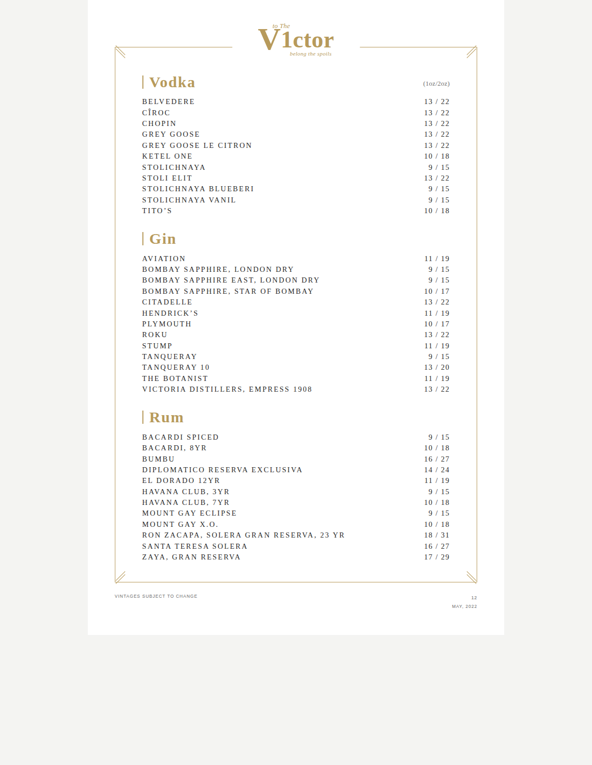to The V1ctor belong the spoils
Vodka
(1oz/2oz)
Belvedere 13 / 22
Cîroc 13 / 22
Chopin 13 / 22
Grey Goose 13 / 22
Grey Goose Le Citron 13 / 22
Ketel One 10 / 18
Stolichnaya 9 / 15
Stoli Elit 13 / 22
Stolichnaya Blueberi 9 / 15
Stolichnaya Vanil 9 / 15
Tito’s 10 / 18
Gin
Aviation 11 / 19
Bombay Sapphire, London Dry 9 / 15
Bombay Sapphire East, London Dry 9 / 15
Bombay Sapphire, Star of Bombay 10 / 17
Citadelle 13 / 22
Hendrick’s 11 / 19
Plymouth 10 / 17
Roku 13 / 22
Stump 11 / 19
Tanqueray 9 / 15
Tanqueray 1013 / 20
The Botanist 11 / 19
Victoria Distillers, Empress 190813 / 22
Rum
Bacardi Spiced 9 / 15
Bacardi, 8yr 10 / 18
Bumbu 16 / 27
Diplomatico Reserva Exclusiva 14 / 24
El Dorado 12yr 11 / 19
Havana Club, 3yr 9 / 15
Havana Club, 7yr 10 / 18
Mount Gay Eclipse 9 / 15
Mount Gay X.O. 10 / 18
Ron Zacapa, Solera Gran Reserva, 23 yr 18 / 31
Santa Teresa Solera 16 / 27
Zaya, Gran Reserva 17 / 29
Vintages subject to change
12
May, 2022